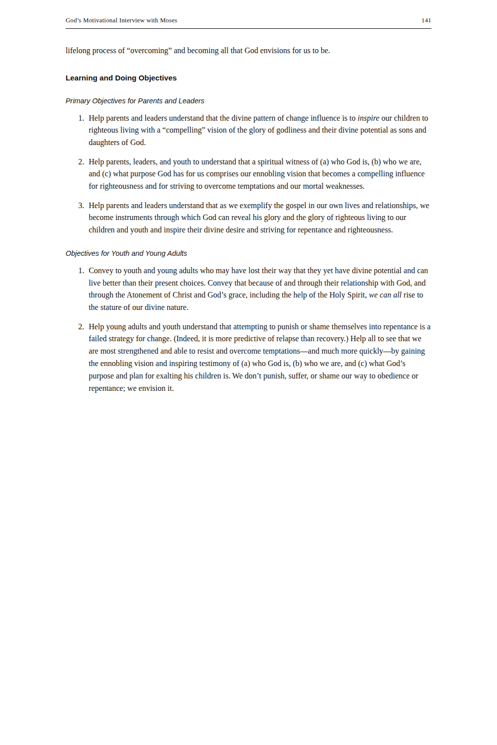God’s Motivational Interview with Moses 141
lifelong process of “overcoming” and becoming all that God envisions for us to be.
Learning and Doing Objectives
Primary Objectives for Parents and Leaders
Help parents and leaders understand that the divine pattern of change influence is to inspire our children to righteous living with a “compelling” vision of the glory of godliness and their divine potential as sons and daughters of God.
Help parents, leaders, and youth to understand that a spiritual witness of (a) who God is, (b) who we are, and (c) what purpose God has for us comprises our ennobling vision that becomes a compelling influence for righteousness and for striving to overcome temptations and our mortal weaknesses.
Help parents and leaders understand that as we exemplify the gospel in our own lives and relationships, we become instruments through which God can reveal his glory and the glory of righteous living to our children and youth and inspire their divine desire and striving for repentance and righteousness.
Objectives for Youth and Young Adults
Convey to youth and young adults who may have lost their way that they yet have divine potential and can live better than their present choices. Convey that because of and through their relationship with God, and through the Atonement of Christ and God’s grace, including the help of the Holy Spirit, we can all rise to the stature of our divine nature.
Help young adults and youth understand that attempting to punish or shame themselves into repentance is a failed strategy for change. (Indeed, it is more predictive of relapse than recovery.) Help all to see that we are most strengthened and able to resist and overcome temptations—and much more quickly—by gaining the ennobling vision and inspiring testimony of (a) who God is, (b) who we are, and (c) what God’s purpose and plan for exalting his children is. We don’t punish, suffer, or shame our way to obedience or repentance; we envision it.